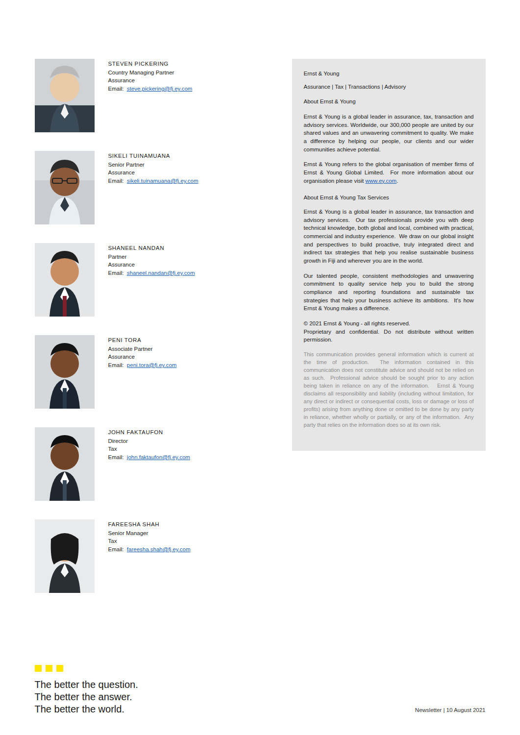STEVEN PICKERING
Country Managing Partner
Assurance
Email: steve.pickering@fj.ey.com
SIKELI TUINAMUANA
Senior Partner
Assurance
Email: sikeli.tuinamuana@fj.ey.com
SHANEEL NANDAN
Partner
Assurance
Email: shaneel.nandan@fj.ey.com
PENI TORA
Associate Partner
Assurance
Email: peni.tora@fj.ey.com
JOHN FAKTAUFON
Director
Tax
Email: john.faktaufon@fj.ey.com
FAREESHA SHAH
Senior Manager
Tax
Email: fareesha.shah@fj.ey.com
Ernst & Young
Assurance | Tax | Transactions | Advisory
About Ernst & Young
Ernst & Young is a global leader in assurance, tax, transaction and advisory services. Worldwide, our 300,000 people are united by our shared values and an unwavering commitment to quality. We make a difference by helping our people, our clients and our wider communities achieve potential.
Ernst & Young refers to the global organisation of member firms of Ernst & Young Global Limited. For more information about our organisation please visit www.ey.com.
About Ernst & Young Tax Services
Ernst & Young is a global leader in assurance, tax transaction and advisory services. Our tax professionals provide you with deep technical knowledge, both global and local, combined with practical, commercial and industry experience. We draw on our global insight and perspectives to build proactive, truly integrated direct and indirect tax strategies that help you realise sustainable business growth in Fiji and wherever you are in the world.
Our talented people, consistent methodologies and unwavering commitment to quality service help you to build the strong compliance and reporting foundations and sustainable tax strategies that help your business achieve its ambitions. It's how Ernst & Young makes a difference.
© 2021 Ernst & Young - all rights reserved.
Proprietary and confidential. Do not distribute without written permission.
This communication provides general information which is current at the time of production. The information contained in this communication does not constitute advice and should not be relied on as such. Professional advice should be sought prior to any action being taken in reliance on any of the information. Ernst & Young disclaims all responsibility and liability (including without limitation, for any direct or indirect or consequential costs, loss or damage or loss of profits) arising from anything done or omitted to be done by any party in reliance, whether wholly or partially, or any of the information. Any party that relies on the information does so at its own risk.
The better the question.
The better the answer.
The better the world.
Newsletter | 10 August 2021